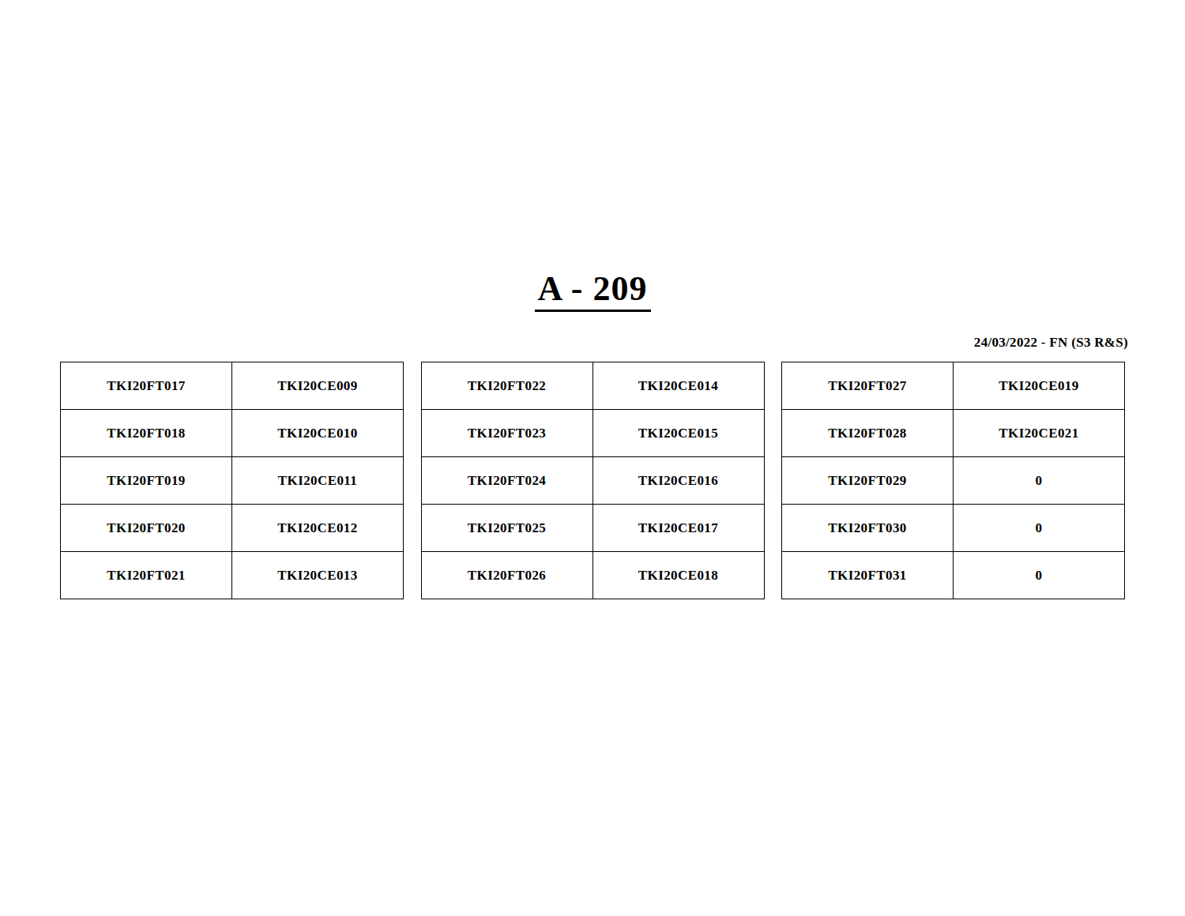A - 209
24/03/2022 - FN (S3 R&S)
| TKI20FT017 | TKI20CE009 |
| TKI20FT018 | TKI20CE010 |
| TKI20FT019 | TKI20CE011 |
| TKI20FT020 | TKI20CE012 |
| TKI20FT021 | TKI20CE013 |
| TKI20FT022 | TKI20CE014 |
| TKI20FT023 | TKI20CE015 |
| TKI20FT024 | TKI20CE016 |
| TKI20FT025 | TKI20CE017 |
| TKI20FT026 | TKI20CE018 |
| TKI20FT027 | TKI20CE019 |
| TKI20FT028 | TKI20CE021 |
| TKI20FT029 | 0 |
| TKI20FT030 | 0 |
| TKI20FT031 | 0 |